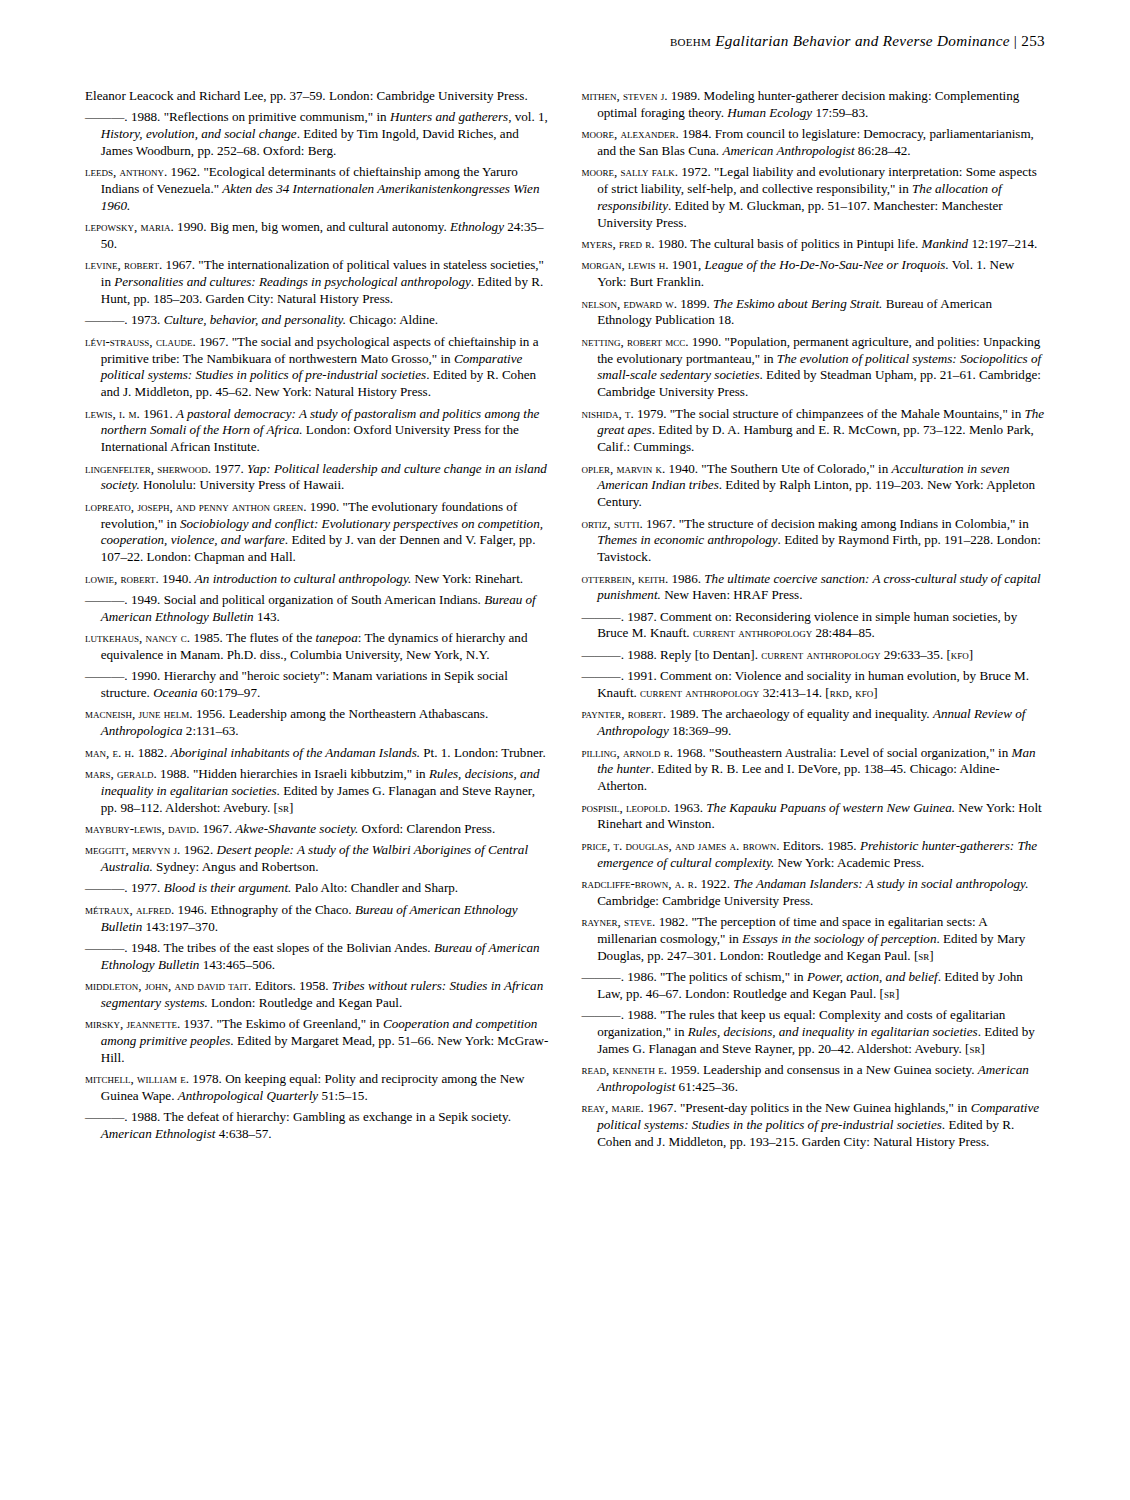boehm Egalitarian Behavior and Reverse Dominance | 253
Eleanor Leacock and Richard Lee, pp. 37–59. London: Cambridge University Press.
———. 1988. "Reflections on primitive communism," in Hunters and gatherers, vol. 1, History, evolution, and social change. Edited by Tim Ingold, David Riches, and James Woodburn, pp. 252–68. Oxford: Berg.
leeds, anthony. 1962. "Ecological determinants of chieftainship among the Yaruro Indians of Venezuela." Akten des 34 Internationalen Amerikanistenkongresses Wien 1960.
lepowsky, maria. 1990. Big men, big women, and cultural autonomy. Ethnology 24:35–50.
levine, robert. 1967. "The internationalization of political values in stateless societies," in Personalities and cultures: Readings in psychological anthropology. Edited by R. Hunt, pp. 185–203. Garden City: Natural History Press.
———. 1973. Culture, behavior, and personality. Chicago: Aldine.
lévi-strauss, claude. 1967. "The social and psychological aspects of chieftainship in a primitive tribe: The Nambikuara of northwestern Mato Grosso," in Comparative political systems: Studies in politics of pre-industrial societies. Edited by R. Cohen and J. Middleton, pp. 45–62. New York: Natural History Press.
lewis, i. m. 1961. A pastoral democracy: A study of pastoralism and politics among the northern Somali of the Horn of Africa. London: Oxford University Press for the International African Institute.
lingenfelter, sherwood. 1977. Yap: Political leadership and culture change in an island society. Honolulu: University Press of Hawaii.
lopreato, joseph, and penny anthon green. 1990. "The evolutionary foundations of revolution," in Sociobiology and conflict: Evolutionary perspectives on competition, cooperation, violence, and warfare. Edited by J. van der Dennen and V. Falger, pp. 107–22. London: Chapman and Hall.
lowie, robert. 1940. An introduction to cultural anthropology. New York: Rinehart.
———. 1949. Social and political organization of South American Indians. Bureau of American Ethnology Bulletin 143.
lutkehaus, nancy c. 1985. The flutes of the tanepoa: The dynamics of hierarchy and equivalence in Manam. Ph.D. diss., Columbia University, New York, N.Y.
———. 1990. Hierarchy and "heroic society": Manam variations in Sepik social structure. Oceania 60:179–97.
macneish, june helm. 1956. Leadership among the Northeastern Athabascans. Anthropologica 2:131–63.
man, e. h. 1882. Aboriginal inhabitants of the Andaman Islands. Pt. 1. London: Trubner.
mars, gerald. 1988. "Hidden hierarchies in Israeli kibbutzim," in Rules, decisions, and inequality in egalitarian societies. Edited by James G. Flanagan and Steve Rayner, pp. 98–112. Aldershot: Avebury. [sr]
maybury-lewis, david. 1967. Akwe-Shavante society. Oxford: Clarendon Press.
meggitt, mervyn j. 1962. Desert people: A study of the Walbiri Aborigines of Central Australia. Sydney: Angus and Robertson.
———. 1977. Blood is their argument. Palo Alto: Chandler and Sharp.
métraux, alfred. 1946. Ethnography of the Chaco. Bureau of American Ethnology Bulletin 143:197–370.
———. 1948. The tribes of the east slopes of the Bolivian Andes. Bureau of American Ethnology Bulletin 143:465–506.
middleton, john, and david tait. Editors. 1958. Tribes without rulers: Studies in African segmentary systems. London: Routledge and Kegan Paul.
mirsky, jeannette. 1937. "The Eskimo of Greenland," in Cooperation and competition among primitive peoples. Edited by Margaret Mead, pp. 51–66. New York: McGraw-Hill.
mitchell, william e. 1978. On keeping equal: Polity and reciprocity among the New Guinea Wape. Anthropological Quarterly 51:5–15.
———. 1988. The defeat of hierarchy: Gambling as exchange in a Sepik society. American Ethnologist 4:638–57.
mithen, steven j. 1989. Modeling hunter-gatherer decision making: Complementing optimal foraging theory. Human Ecology 17:59–83.
moore, alexander. 1984. From council to legislature: Democracy, parliamentarianism, and the San Blas Cuna. American Anthropologist 86:28–42.
moore, sally falk. 1972. "Legal liability and evolutionary interpretation: Some aspects of strict liability, self-help, and collective responsibility," in The allocation of responsibility. Edited by M. Gluckman, pp. 51–107. Manchester: Manchester University Press.
myers, fred r. 1980. The cultural basis of politics in Pintupi life. Mankind 12:197–214.
morgan, lewis h. 1901, League of the Ho-De-No-Sau-Nee or Iroquois. Vol. 1. New York: Burt Franklin.
nelson, edward w. 1899. The Eskimo about Bering Strait. Bureau of American Ethnology Publication 18.
netting, robert mcc. 1990. "Population, permanent agriculture, and polities: Unpacking the evolutionary portmanteau," in The evolution of political systems: Sociopolitics of small-scale sedentary societies. Edited by Steadman Upham, pp. 21–61. Cambridge: Cambridge University Press.
nishida, t. 1979. "The social structure of chimpanzees of the Mahale Mountains," in The great apes. Edited by D. A. Hamburg and E. R. McCown, pp. 73–122. Menlo Park, Calif.: Cummings.
opler, marvin k. 1940. "The Southern Ute of Colorado," in Acculturation in seven American Indian tribes. Edited by Ralph Linton, pp. 119–203. New York: Appleton Century.
ortiz, sutti. 1967. "The structure of decision making among Indians in Colombia," in Themes in economic anthropology. Edited by Raymond Firth, pp. 191–228. London: Tavistock.
otterbein, keith. 1986. The ultimate coercive sanction: A cross-cultural study of capital punishment. New Haven: HRAF Press.
———. 1987. Comment on: Reconsidering violence in simple human societies, by Bruce M. Knauft. current anthropology 28:484–85.
———. 1988. Reply [to Dentan]. current anthropology 29:633–35. [kfo]
———. 1991. Comment on: Violence and sociality in human evolution, by Bruce M. Knauft. current anthropology 32:413–14. [rkd, kfo]
paynter, robert. 1989. The archaeology of equality and inequality. Annual Review of Anthropology 18:369–99.
pilling, arnold r. 1968. "Southeastern Australia: Level of social organization," in Man the hunter. Edited by R. B. Lee and I. DeVore, pp. 138–45. Chicago: Aldine-Atherton.
pospisil, leopold. 1963. The Kapauku Papuans of western New Guinea. New York: Holt Rinehart and Winston.
price, t. douglas, and james a. brown. Editors. 1985. Prehistoric hunter-gatherers: The emergence of cultural complexity. New York: Academic Press.
radcliffe-brown, a. r. 1922. The Andaman Islanders: A study in social anthropology. Cambridge: Cambridge University Press.
rayner, steve. 1982. "The perception of time and space in egalitarian sects: A millenarian cosmology," in Essays in the sociology of perception. Edited by Mary Douglas, pp. 247–301. London: Routledge and Kegan Paul. [sr]
———. 1986. "The politics of schism," in Power, action, and belief. Edited by John Law, pp. 46–67. London: Routledge and Kegan Paul. [sr]
———. 1988. "The rules that keep us equal: Complexity and costs of egalitarian organization," in Rules, decisions, and inequality in egalitarian societies. Edited by James G. Flanagan and Steve Rayner, pp. 20–42. Aldershot: Avebury. [sr]
read, kenneth e. 1959. Leadership and consensus in a New Guinea society. American Anthropologist 61:425–36.
reay, marie. 1967. "Present-day politics in the New Guinea highlands," in Comparative political systems: Studies in the politics of pre-industrial societies. Edited by R. Cohen and J. Middleton, pp. 193–215. Garden City: Natural History Press.